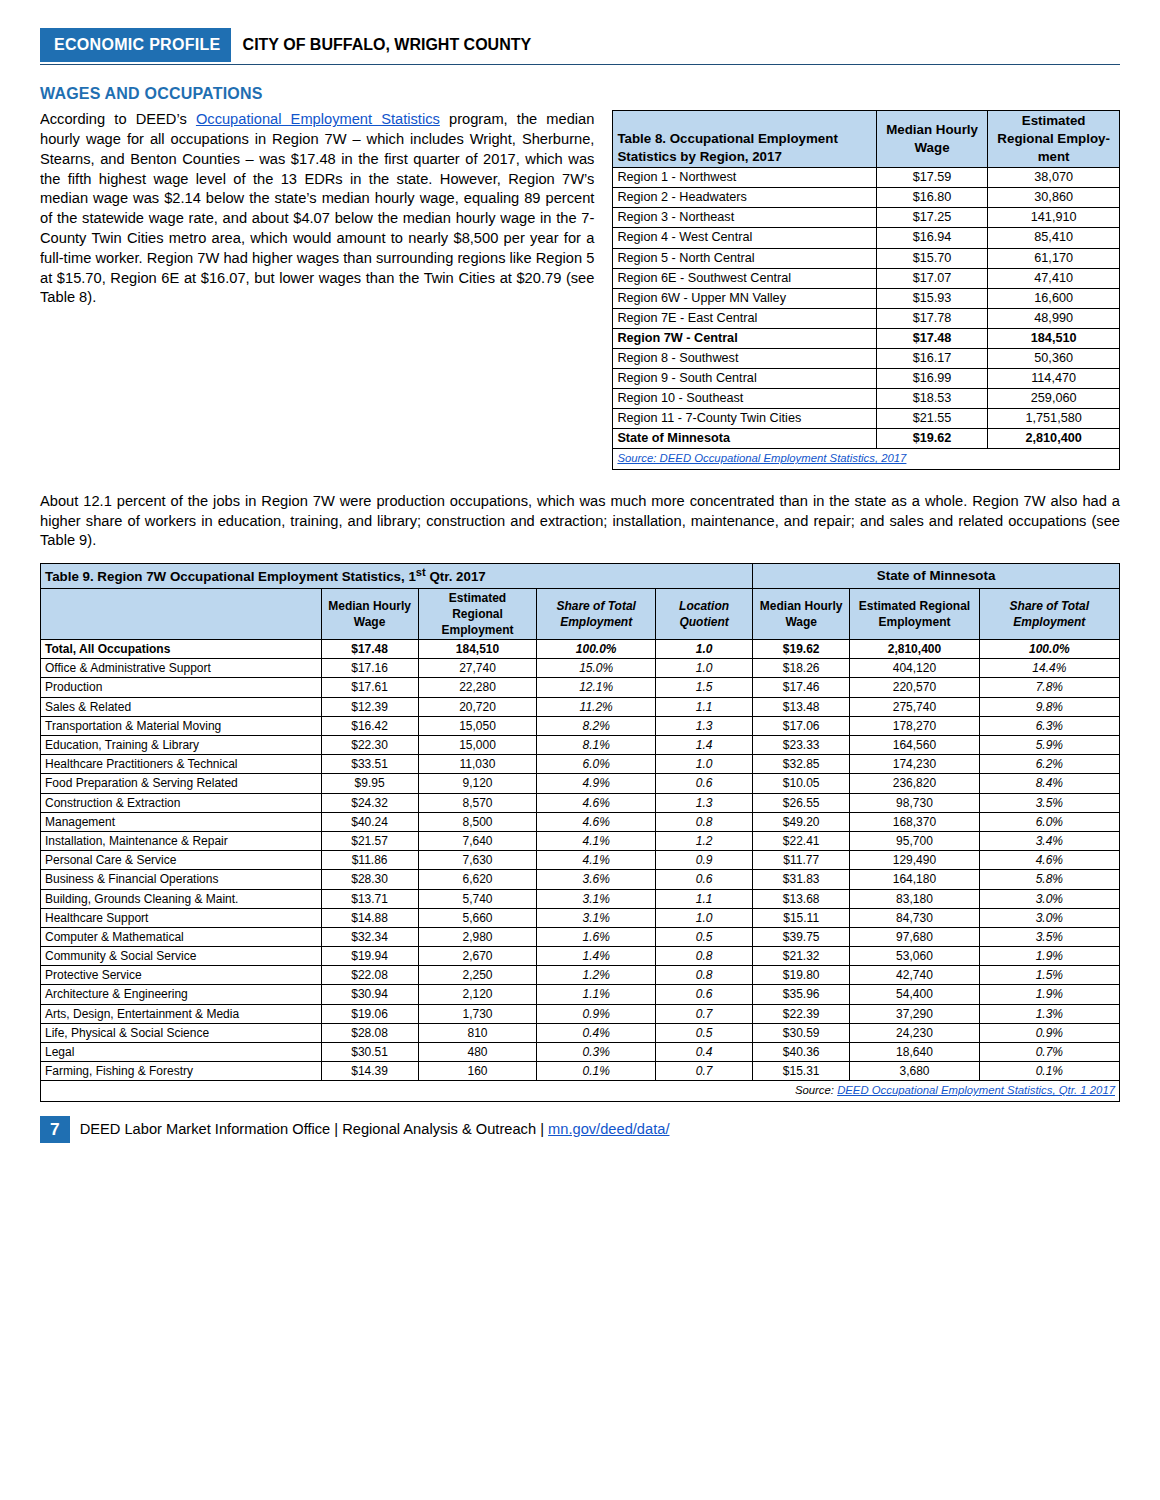ECONOMIC PROFILE
CITY OF BUFFALO, WRIGHT COUNTY
WAGES AND OCCUPATIONS
| Table 8. Occupational Employment Statistics by Region, 2017 | Median Hourly Wage | Estimated Regional Employ-ment |
| --- | --- | --- |
| Region 1 - Northwest | $17.59 | 38,070 |
| Region 2 - Headwaters | $16.80 | 30,860 |
| Region 3 - Northeast | $17.25 | 141,910 |
| Region 4 - West Central | $16.94 | 85,410 |
| Region 5 - North Central | $15.70 | 61,170 |
| Region 6E - Southwest Central | $17.07 | 47,410 |
| Region 6W - Upper MN Valley | $15.93 | 16,600 |
| Region 7E - East Central | $17.78 | 48,990 |
| Region 7W - Central | $17.48 | 184,510 |
| Region 8 - Southwest | $16.17 | 50,360 |
| Region 9 - South Central | $16.99 | 114,470 |
| Region 10 - Southeast | $18.53 | 259,060 |
| Region 11 - 7-County Twin Cities | $21.55 | 1,751,580 |
| State of Minnesota | $19.62 | 2,810,400 |
| Source: DEED Occupational Employment Statistics, 2017 |
According to DEED’s Occupational Employment Statistics program, the median hourly wage for all occupations in Region 7W – which includes Wright, Sherburne, Stearns, and Benton Counties – was $17.48 in the first quarter of 2017, which was the fifth highest wage level of the 13 EDRs in the state. However, Region 7W’s median wage was $2.14 below the state’s median hourly wage, equaling 89 percent of the statewide wage rate, and about $4.07 below the median hourly wage in the 7-County Twin Cities metro area, which would amount to nearly $8,500 per year for a full-time worker. Region 7W had higher wages than surrounding regions like Region 5 at $15.70, Region 6E at $16.07, but lower wages than the Twin Cities at $20.79 (see Table 8).
About 12.1 percent of the jobs in Region 7W were production occupations, which was much more concentrated than in the state as a whole. Region 7W also had a higher share of workers in education, training, and library; construction and extraction; installation, maintenance, and repair; and sales and related occupations (see Table 9).
| Table 9. Region 7W Occupational Employment Statistics, 1 st Qtr. 2017 | State of Minnesota |
| --- | --- |
| | Median Hourly Wage | Estimated Regional Employment | Share of Total Employment | Location Quotient | Median Hourly Wage | Estimated Regional Employment | Share of Total Employment |
| Total, All Occupations | $17.48 | 184,510 | 100.0% | 1.0 | $19.62 | 2,810,400 | 100.0% |
| Office & Administrative Support | $17.16 | 27,740 | 15.0% | 1.0 | $18.26 | 404,120 | 14.4% |
| Production | $17.61 | 22,280 | 12.1% | 1.5 | $17.46 | 220,570 | 7.8% |
| Sales & Related | $12.39 | 20,720 | 11.2% | 1.1 | $13.48 | 275,740 | 9.8% |
| Transportation & Material Moving | $16.42 | 15,050 | 8.2% | 1.3 | $17.06 | 178,270 | 6.3% |
| Education, Training & Library | $22.30 | 15,000 | 8.1% | 1.4 | $23.33 | 164,560 | 5.9% |
| Healthcare Practitioners & Technical | $33.51 | 11,030 | 6.0% | 1.0 | $32.85 | 174,230 | 6.2% |
| Food Preparation & Serving Related | $9.95 | 9,120 | 4.9% | 0.6 | $10.05 | 236,820 | 8.4% |
| Construction & Extraction | $24.32 | 8,570 | 4.6% | 1.3 | $26.55 | 98,730 | 3.5% |
| Management | $40.24 | 8,500 | 4.6% | 0.8 | $49.20 | 168,370 | 6.0% |
| Installation, Maintenance & Repair | $21.57 | 7,640 | 4.1% | 1.2 | $22.41 | 95,700 | 3.4% |
| Personal Care & Service | $11.86 | 7,630 | 4.1% | 0.9 | $11.77 | 129,490 | 4.6% |
| Business & Financial Operations | $28.30 | 6,620 | 3.6% | 0.6 | $31.83 | 164,180 | 5.8% |
| Building, Grounds Cleaning & Maint. | $13.71 | 5,740 | 3.1% | 1.1 | $13.68 | 83,180 | 3.0% |
| Healthcare Support | $14.88 | 5,660 | 3.1% | 1.0 | $15.11 | 84,730 | 3.0% |
| Computer & Mathematical | $32.34 | 2,980 | 1.6% | 0.5 | $39.75 | 97,680 | 3.5% |
| Community & Social Service | $19.94 | 2,670 | 1.4% | 0.8 | $21.32 | 53,060 | 1.9% |
| Protective Service | $22.08 | 2,250 | 1.2% | 0.8 | $19.80 | 42,740 | 1.5% |
| Architecture & Engineering | $30.94 | 2,120 | 1.1% | 0.6 | $35.96 | 54,400 | 1.9% |
| Arts, Design, Entertainment & Media | $19.06 | 1,730 | 0.9% | 0.7 | $22.39 | 37,290 | 1.3% |
| Life, Physical & Social Science | $28.08 | 810 | 0.4% | 0.5 | $30.59 | 24,230 | 0.9% |
| Legal | $30.51 | 480 | 0.3% | 0.4 | $40.36 | 18,640 | 0.7% |
| Farming, Fishing & Forestry | $14.39 | 160 | 0.1% | 0.7 | $15.31 | 3,680 | 0.1% |
| Source: DEED Occupational Employment Statistics, Qtr. 1 2017 |
7
DEED Labor Market Information Office | Regional Analysis & Outreach | mn.gov/deed/data/